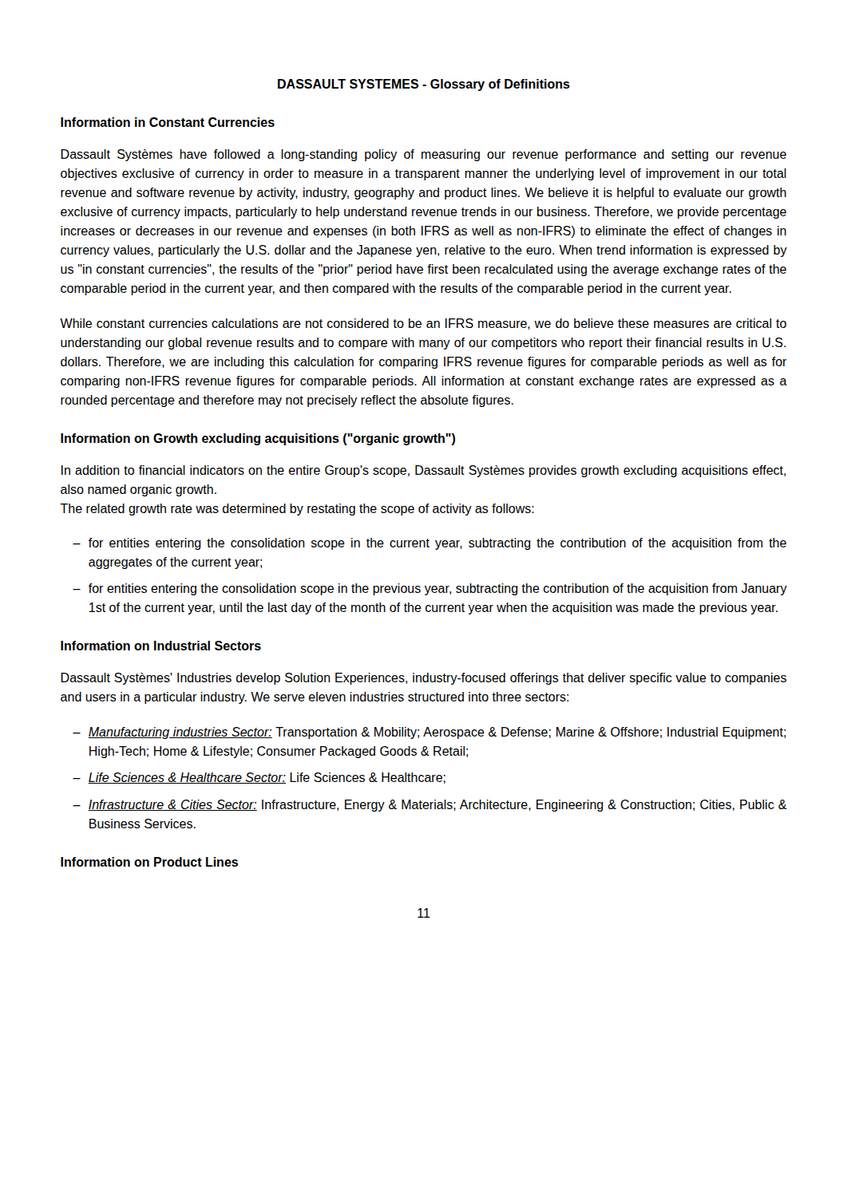DASSAULT SYSTEMES - Glossary of Definitions
Information in Constant Currencies
Dassault Systèmes have followed a long-standing policy of measuring our revenue performance and setting our revenue objectives exclusive of currency in order to measure in a transparent manner the underlying level of improvement in our total revenue and software revenue by activity, industry, geography and product lines. We believe it is helpful to evaluate our growth exclusive of currency impacts, particularly to help understand revenue trends in our business. Therefore, we provide percentage increases or decreases in our revenue and expenses (in both IFRS as well as non-IFRS) to eliminate the effect of changes in currency values, particularly the U.S. dollar and the Japanese yen, relative to the euro. When trend information is expressed by us "in constant currencies", the results of the "prior" period have first been recalculated using the average exchange rates of the comparable period in the current year, and then compared with the results of the comparable period in the current year.
While constant currencies calculations are not considered to be an IFRS measure, we do believe these measures are critical to understanding our global revenue results and to compare with many of our competitors who report their financial results in U.S. dollars. Therefore, we are including this calculation for comparing IFRS revenue figures for comparable periods as well as for comparing non-IFRS revenue figures for comparable periods. All information at constant exchange rates are expressed as a rounded percentage and therefore may not precisely reflect the absolute figures.
Information on Growth excluding acquisitions ("organic growth")
In addition to financial indicators on the entire Group's scope, Dassault Systèmes provides growth excluding acquisitions effect, also named organic growth.
The related growth rate was determined by restating the scope of activity as follows:
for entities entering the consolidation scope in the current year, subtracting the contribution of the acquisition from the aggregates of the current year;
for entities entering the consolidation scope in the previous year, subtracting the contribution of the acquisition from January 1st of the current year, until the last day of the month of the current year when the acquisition was made the previous year.
Information on Industrial Sectors
Dassault Systèmes' Industries develop Solution Experiences, industry-focused offerings that deliver specific value to companies and users in a particular industry. We serve eleven industries structured into three sectors:
Manufacturing industries Sector: Transportation & Mobility; Aerospace & Defense; Marine & Offshore; Industrial Equipment; High-Tech; Home & Lifestyle; Consumer Packaged Goods & Retail;
Life Sciences & Healthcare Sector: Life Sciences & Healthcare;
Infrastructure & Cities Sector: Infrastructure, Energy & Materials; Architecture, Engineering & Construction; Cities, Public & Business Services.
Information on Product Lines
11